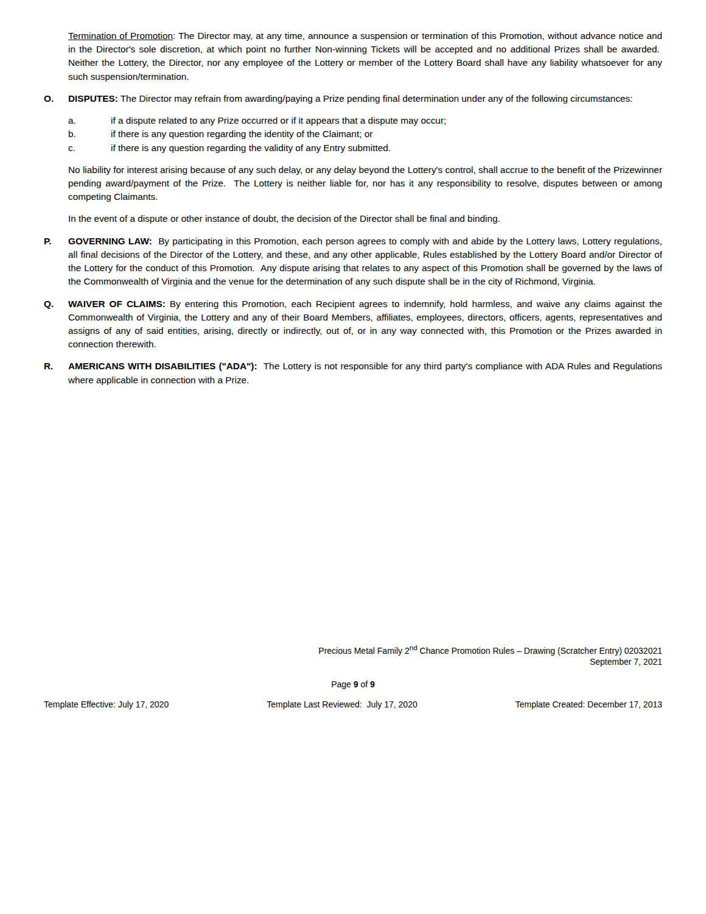Termination of Promotion: The Director may, at any time, announce a suspension or termination of this Promotion, without advance notice and in the Director's sole discretion, at which point no further Non-winning Tickets will be accepted and no additional Prizes shall be awarded. Neither the Lottery, the Director, nor any employee of the Lottery or member of the Lottery Board shall have any liability whatsoever for any such suspension/termination.
O.
DISPUTES: The Director may refrain from awarding/paying a Prize pending final determination under any of the following circumstances:
a. if a dispute related to any Prize occurred or if it appears that a dispute may occur;
b. if there is any question regarding the identity of the Claimant; or
c. if there is any question regarding the validity of any Entry submitted.
No liability for interest arising because of any such delay, or any delay beyond the Lottery's control, shall accrue to the benefit of the Prizewinner pending award/payment of the Prize. The Lottery is neither liable for, nor has it any responsibility to resolve, disputes between or among competing Claimants.
In the event of a dispute or other instance of doubt, the decision of the Director shall be final and binding.
P.
GOVERNING LAW: By participating in this Promotion, each person agrees to comply with and abide by the Lottery laws, Lottery regulations, all final decisions of the Director of the Lottery, and these, and any other applicable, Rules established by the Lottery Board and/or Director of the Lottery for the conduct of this Promotion. Any dispute arising that relates to any aspect of this Promotion shall be governed by the laws of the Commonwealth of Virginia and the venue for the determination of any such dispute shall be in the city of Richmond, Virginia.
Q.
WAIVER OF CLAIMS: By entering this Promotion, each Recipient agrees to indemnify, hold harmless, and waive any claims against the Commonwealth of Virginia, the Lottery and any of their Board Members, affiliates, employees, directors, officers, agents, representatives and assigns of any of said entities, arising, directly or indirectly, out of, or in any way connected with, this Promotion or the Prizes awarded in connection therewith.
R.
AMERICANS WITH DISABILITIES ("ADA"): The Lottery is not responsible for any third party's compliance with ADA Rules and Regulations where applicable in connection with a Prize.
Precious Metal Family 2nd Chance Promotion Rules – Drawing (Scratcher Entry) 02032021
September 7, 2021
Page 9 of 9
Template Effective: July 17, 2020 Template Last Reviewed: July 17, 2020 Template Created: December 17, 2013